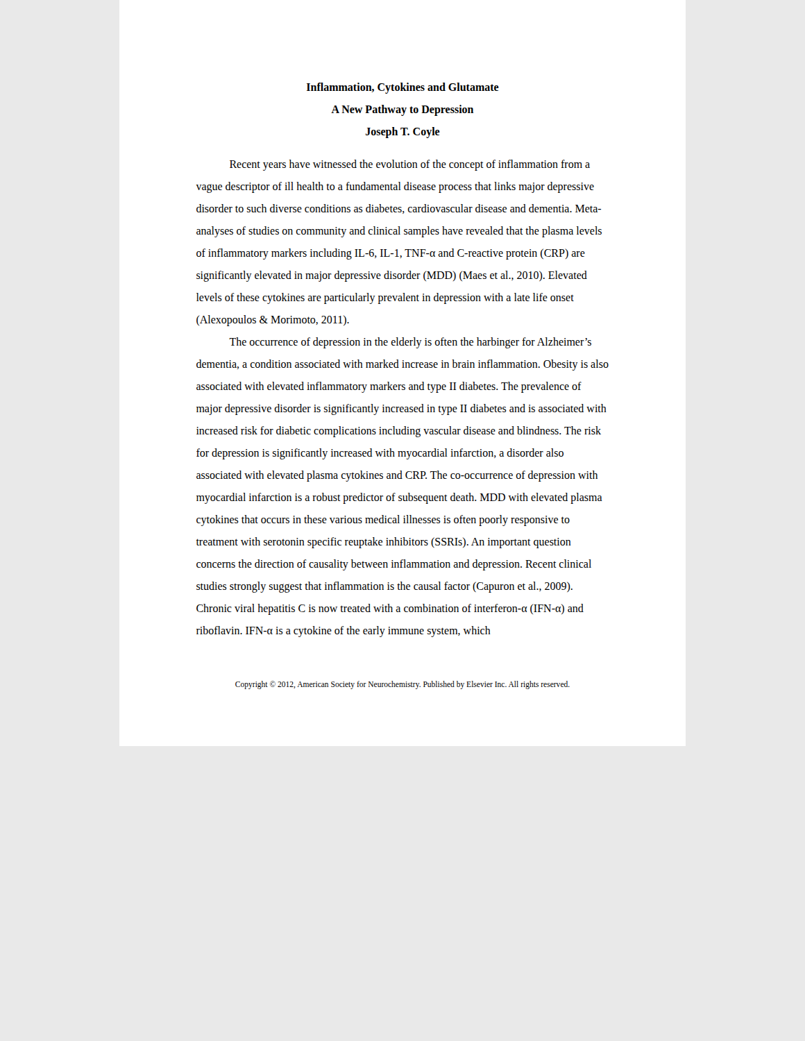Inflammation, Cytokines and Glutamate
A New Pathway to Depression
Joseph T. Coyle
Recent years have witnessed the evolution of the concept of inflammation from a vague descriptor of ill health to a fundamental disease process that links major depressive disorder to such diverse conditions as diabetes, cardiovascular disease and dementia. Meta-analyses of studies on community and clinical samples have revealed that the plasma levels of inflammatory markers including IL-6, IL-1, TNF-α and C-reactive protein (CRP) are significantly elevated in major depressive disorder (MDD) (Maes et al., 2010). Elevated levels of these cytokines are particularly prevalent in depression with a late life onset (Alexopoulos & Morimoto, 2011).
The occurrence of depression in the elderly is often the harbinger for Alzheimer’s dementia, a condition associated with marked increase in brain inflammation. Obesity is also associated with elevated inflammatory markers and type II diabetes. The prevalence of major depressive disorder is significantly increased in type II diabetes and is associated with increased risk for diabetic complications including vascular disease and blindness. The risk for depression is significantly increased with myocardial infarction, a disorder also associated with elevated plasma cytokines and CRP. The co-occurrence of depression with myocardial infarction is a robust predictor of subsequent death. MDD with elevated plasma cytokines that occurs in these various medical illnesses is often poorly responsive to treatment with serotonin specific reuptake inhibitors (SSRIs). An important question concerns the direction of causality between inflammation and depression. Recent clinical studies strongly suggest that inflammation is the causal factor (Capuron et al., 2009). Chronic viral hepatitis C is now treated with a combination of interferon-α (IFN-α) and riboflavin. IFN-α is a cytokine of the early immune system, which
Copyright © 2012, American Society for Neurochemistry. Published by Elsevier Inc. All rights reserved.